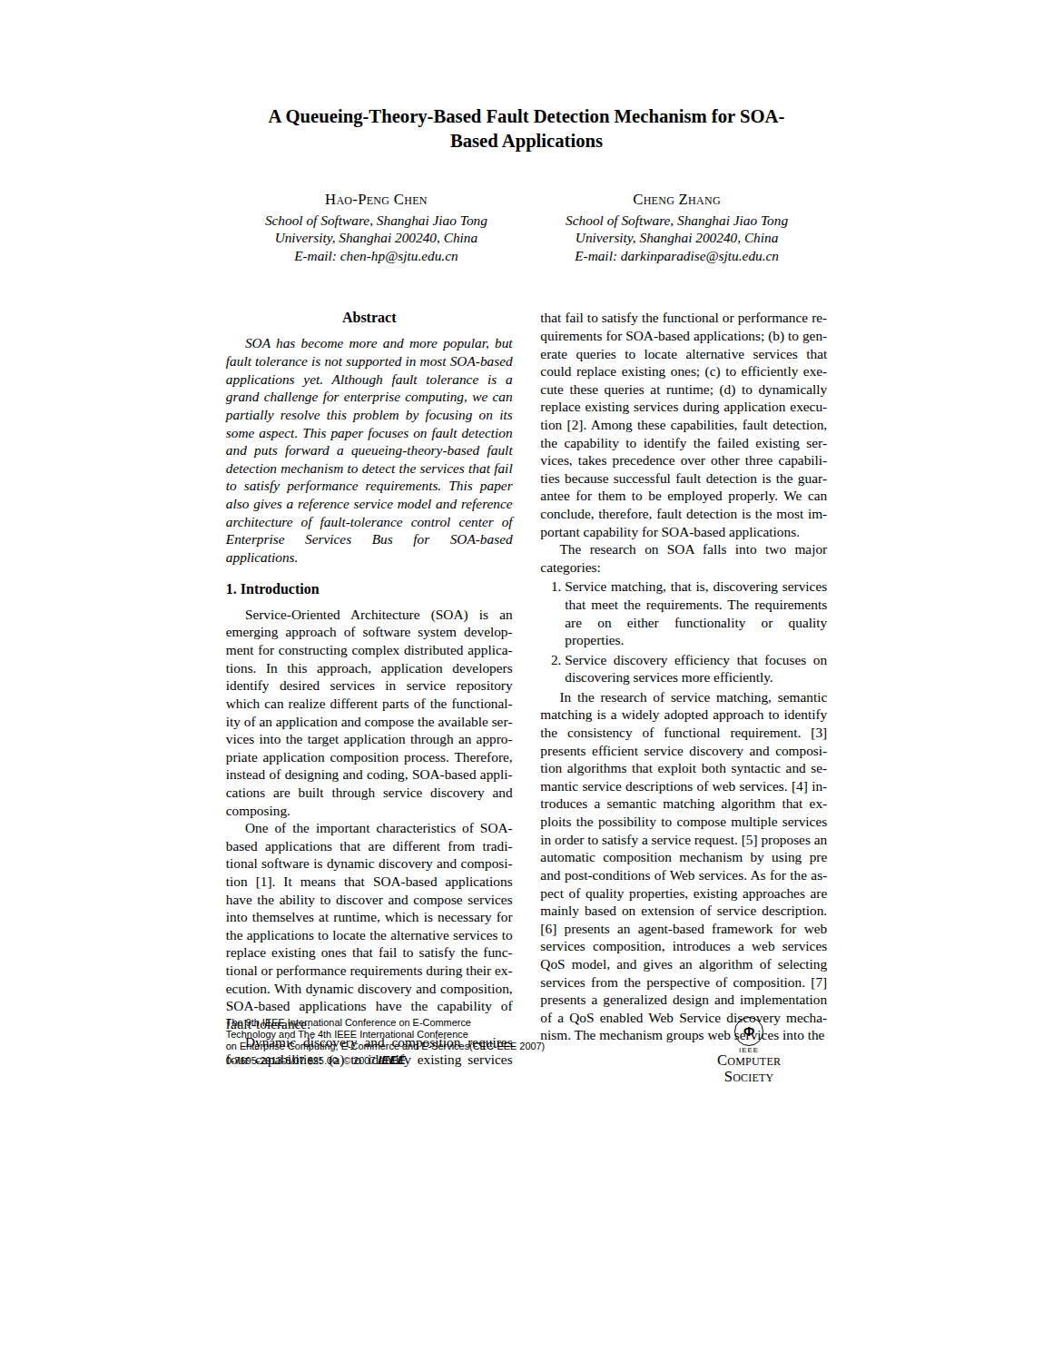A Queueing-Theory-Based Fault Detection Mechanism for SOA-Based Applications
| Hao-Peng Chen School of Software, Shanghai Jiao Tong University, Shanghai 200240, China E-mail: chen-hp@sjtu.edu.cn | Cheng Zhang School of Software, Shanghai Jiao Tong University, Shanghai 200240, China E-mail: darkinparadise@sjtu.edu.cn |
Abstract
SOA has become more and more popular, but fault tolerance is not supported in most SOA-based applications yet. Although fault tolerance is a grand challenge for enterprise computing, we can partially resolve this problem by focusing on its some aspect. This paper focuses on fault detection and puts forward a queueing-theory-based fault detection mechanism to detect the services that fail to satisfy performance requirements. This paper also gives a reference service model and reference architecture of fault-tolerance control center of Enterprise Services Bus for SOA-based applications.
1. Introduction
Service-Oriented Architecture (SOA) is an emerging approach of software system development for constructing complex distributed applications. In this approach, application developers identify desired services in service repository which can realize different parts of the functionality of an application and compose the available services into the target application through an appropriate application composition process. Therefore, instead of designing and coding, SOA-based applications are built through service discovery and composing.
One of the important characteristics of SOA-based applications that are different from traditional software is dynamic discovery and composition [1]. It means that SOA-based applications have the ability to discover and compose services into themselves at runtime, which is necessary for the applications to locate the alternative services to replace existing ones that fail to satisfy the functional or performance requirements during their execution. With dynamic discovery and composition, SOA-based applications have the capability of fault-tolerance.
Dynamic discovery and composition requires four capabilities: (a) to identify existing services that fail to satisfy the functional or performance requirements for SOA-based applications; (b) to generate queries to locate alternative services that could replace existing ones; (c) to efficiently execute these queries at runtime; (d) to dynamically replace existing services during application execution [2]. Among these capabilities, fault detection, the capability to identify the failed existing services, takes precedence over other three capabilities because successful fault detection is the guarantee for them to be employed properly. We can conclude, therefore, fault detection is the most important capability for SOA-based applications.
The research on SOA falls into two major categories:
Service matching, that is, discovering services that meet the requirements. The requirements are on either functionality or quality properties.
Service discovery efficiency that focuses on discovering services more efficiently.
In the research of service matching, semantic matching is a widely adopted approach to identify the consistency of functional requirement. [3] presents efficient service discovery and composition algorithms that exploit both syntactic and semantic service descriptions of web services. [4] introduces a semantic matching algorithm that exploits the possibility to compose multiple services in order to satisfy a service request. [5] proposes an automatic composition mechanism by using pre and post-conditions of Web services. As for the aspect of quality properties, existing approaches are mainly based on extension of service description. [6] presents an agent-based framework for web services composition, introduces a web services QoS model, and gives an algorithm of selecting services from the perspective of composition. [7] presents a generalized design and implementation of a QoS enabled Web Service discovery mechanism. The mechanism groups web services into the
The 9th IEEE International Conference on E-Commerce
Technology and The 4th IEEE International Conference
on Enterprise Computing, E-Commerce and E-Services(CEC-EEE 2007)
0-7695-2913-5/07 $25.00 © 2007 IEEE
Φ
IEEEComputer
Society